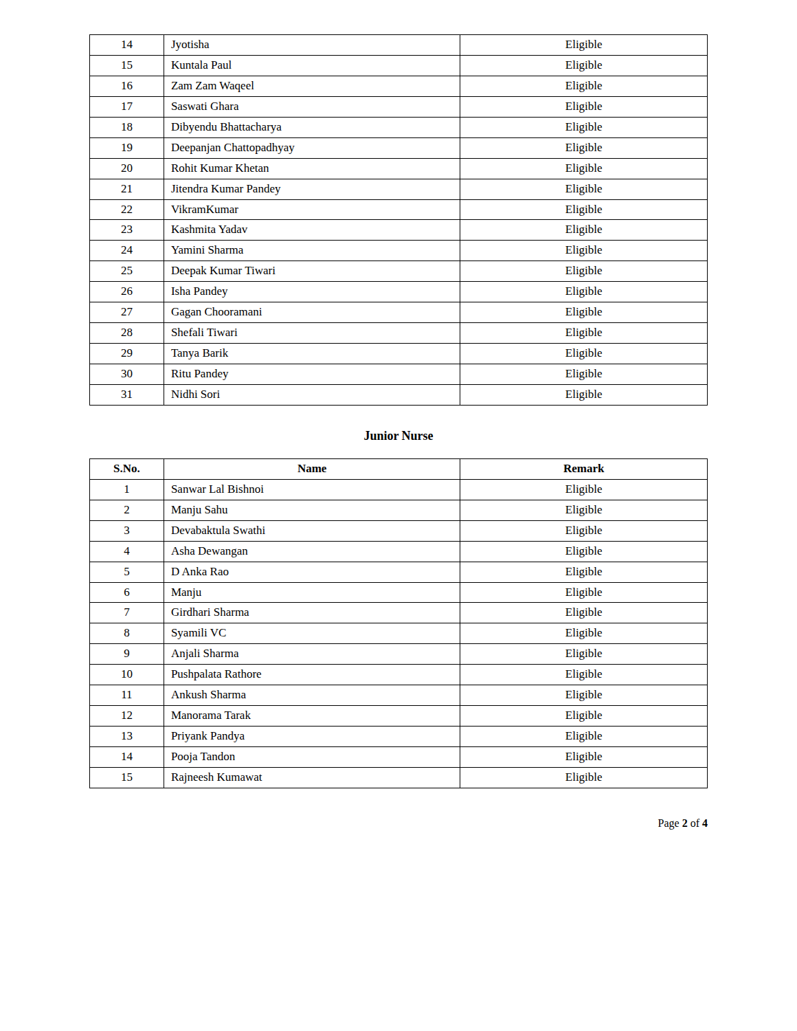| 14 | Jyotisha | Eligible |
| 15 | Kuntala Paul | Eligible |
| 16 | Zam Zam Waqeel | Eligible |
| 17 | Saswati Ghara | Eligible |
| 18 | Dibyendu Bhattacharya | Eligible |
| 19 | Deepanjan Chattopadhyay | Eligible |
| 20 | Rohit Kumar Khetan | Eligible |
| 21 | Jitendra Kumar Pandey | Eligible |
| 22 | VikramKumar | Eligible |
| 23 | Kashmita Yadav | Eligible |
| 24 | Yamini Sharma | Eligible |
| 25 | Deepak Kumar Tiwari | Eligible |
| 26 | Isha Pandey | Eligible |
| 27 | Gagan Chooramani | Eligible |
| 28 | Shefali Tiwari | Eligible |
| 29 | Tanya Barik | Eligible |
| 30 | Ritu Pandey | Eligible |
| 31 | Nidhi Sori | Eligible |
Junior Nurse
| S.No. | Name | Remark |
| --- | --- | --- |
| 1 | Sanwar Lal Bishnoi | Eligible |
| 2 | Manju Sahu | Eligible |
| 3 | Devabaktula Swathi | Eligible |
| 4 | Asha Dewangan | Eligible |
| 5 | D Anka Rao | Eligible |
| 6 | Manju | Eligible |
| 7 | Girdhari Sharma | Eligible |
| 8 | Syamili VC | Eligible |
| 9 | Anjali Sharma | Eligible |
| 10 | Pushpalata Rathore | Eligible |
| 11 | Ankush Sharma | Eligible |
| 12 | Manorama Tarak | Eligible |
| 13 | Priyank Pandya | Eligible |
| 14 | Pooja Tandon | Eligible |
| 15 | Rajneesh Kumawat | Eligible |
Page 2 of 4